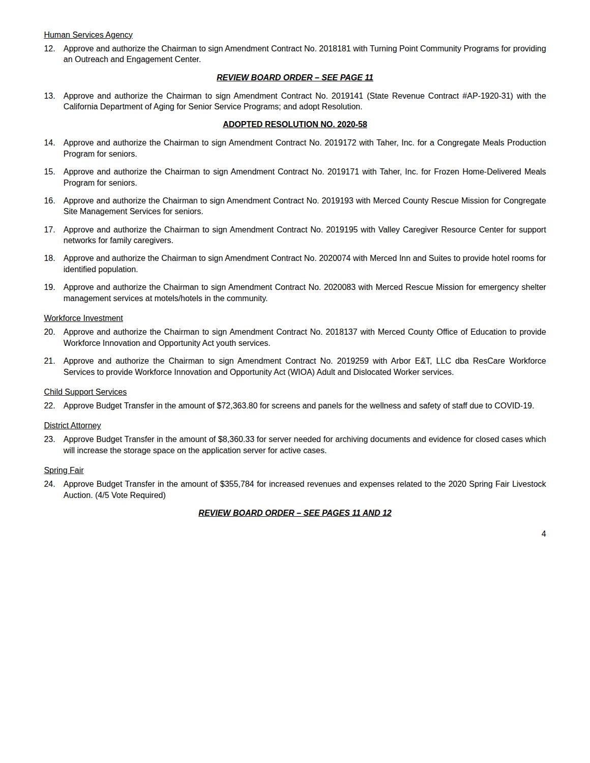Human Services Agency
12. Approve and authorize the Chairman to sign Amendment Contract No. 2018181 with Turning Point Community Programs for providing an Outreach and Engagement Center.
REVIEW BOARD ORDER – SEE PAGE 11
13. Approve and authorize the Chairman to sign Amendment Contract No. 2019141 (State Revenue Contract #AP-1920-31) with the California Department of Aging for Senior Service Programs; and adopt Resolution.
ADOPTED RESOLUTION NO. 2020-58
14. Approve and authorize the Chairman to sign Amendment Contract No. 2019172 with Taher, Inc. for a Congregate Meals Production Program for seniors.
15. Approve and authorize the Chairman to sign Amendment Contract No. 2019171 with Taher, Inc. for Frozen Home-Delivered Meals Program for seniors.
16. Approve and authorize the Chairman to sign Amendment Contract No. 2019193 with Merced County Rescue Mission for Congregate Site Management Services for seniors.
17. Approve and authorize the Chairman to sign Amendment Contract No. 2019195 with Valley Caregiver Resource Center for support networks for family caregivers.
18. Approve and authorize the Chairman to sign Amendment Contract No. 2020074 with Merced Inn and Suites to provide hotel rooms for identified population.
19. Approve and authorize the Chairman to sign Amendment Contract No. 2020083 with Merced Rescue Mission for emergency shelter management services at motels/hotels in the community.
Workforce Investment
20. Approve and authorize the Chairman to sign Amendment Contract No. 2018137 with Merced County Office of Education to provide Workforce Innovation and Opportunity Act youth services.
21. Approve and authorize the Chairman to sign Amendment Contract No. 2019259 with Arbor E&T, LLC dba ResCare Workforce Services to provide Workforce Innovation and Opportunity Act (WIOA) Adult and Dislocated Worker services.
Child Support Services
22. Approve Budget Transfer in the amount of $72,363.80 for screens and panels for the wellness and safety of staff due to COVID-19.
District Attorney
23. Approve Budget Transfer in the amount of $8,360.33 for server needed for archiving documents and evidence for closed cases which will increase the storage space on the application server for active cases.
Spring Fair
24. Approve Budget Transfer in the amount of $355,784 for increased revenues and expenses related to the 2020 Spring Fair Livestock Auction. (4/5 Vote Required)
REVIEW BOARD ORDER – SEE PAGES 11 AND 12
4